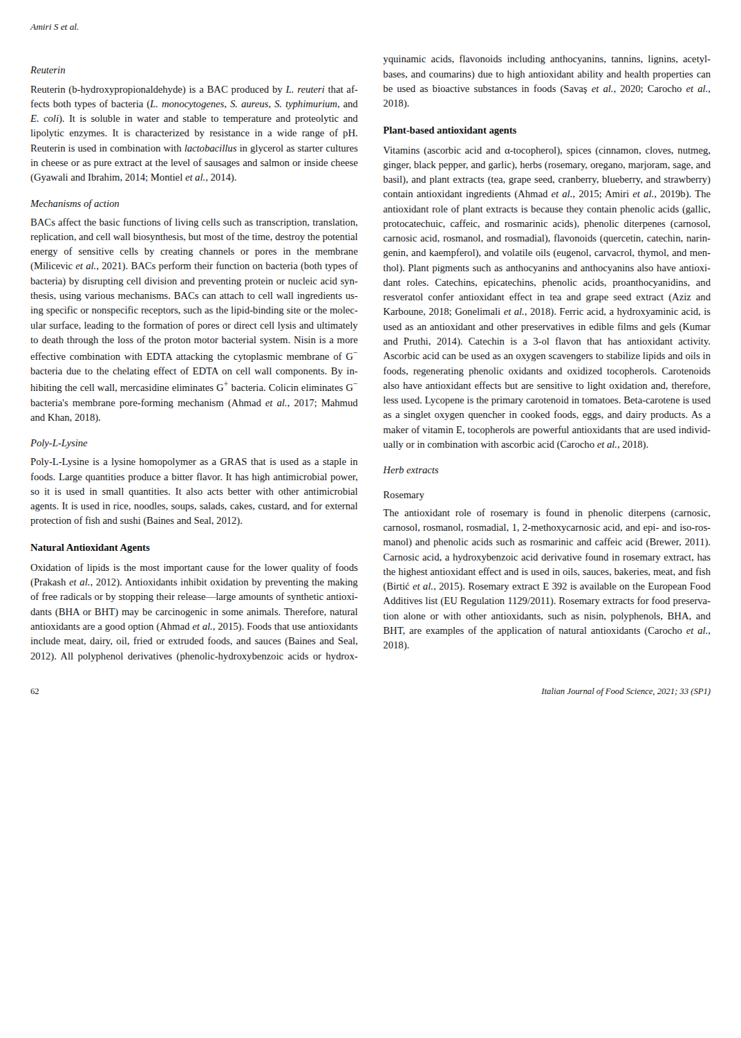Amiri S et al.
Reuterin
Reuterin (b-hydroxypropionaldehyde) is a BAC produced by L. reuteri that affects both types of bacteria (L. monocytogenes, S. aureus, S. typhimurium, and E. coli). It is soluble in water and stable to temperature and proteolytic and lipolytic enzymes. It is characterized by resistance in a wide range of pH. Reuterin is used in combination with lactobacillus in glycerol as starter cultures in cheese or as pure extract at the level of sausages and salmon or inside cheese (Gyawali and Ibrahim, 2014; Montiel et al., 2014).
Mechanisms of action
BACs affect the basic functions of living cells such as transcription, translation, replication, and cell wall biosynthesis, but most of the time, destroy the potential energy of sensitive cells by creating channels or pores in the membrane (Milicevic et al., 2021). BACs perform their function on bacteria (both types of bacteria) by disrupting cell division and preventing protein or nucleic acid synthesis, using various mechanisms. BACs can attach to cell wall ingredients using specific or nonspecific receptors, such as the lipid-binding site or the molecular surface, leading to the formation of pores or direct cell lysis and ultimately to death through the loss of the proton motor bacterial system. Nisin is a more effective combination with EDTA attacking the cytoplasmic membrane of G− bacteria due to the chelating effect of EDTA on cell wall components. By inhibiting the cell wall, mercasidine eliminates G+ bacteria. Colicin eliminates G− bacteria's membrane pore-forming mechanism (Ahmad et al., 2017; Mahmud and Khan, 2018).
Poly-L-Lysine
Poly-L-Lysine is a lysine homopolymer as a GRAS that is used as a staple in foods. Large quantities produce a bitter flavor. It has high antimicrobial power, so it is used in small quantities. It also acts better with other antimicrobial agents. It is used in rice, noodles, soups, salads, cakes, custard, and for external protection of fish and sushi (Baines and Seal, 2012).
Natural Antioxidant Agents
Oxidation of lipids is the most important cause for the lower quality of foods (Prakash et al., 2012). Antioxidants inhibit oxidation by preventing the making of free radicals or by stopping their release—large amounts of synthetic antioxidants (BHA or BHT) may be carcinogenic in some animals. Therefore, natural antioxidants are a good option (Ahmad et al., 2015). Foods that use antioxidants include meat, dairy, oil, fried or extruded foods, and sauces (Baines and Seal, 2012). All polyphenol derivatives (phenolic-hydroxybenzoic acids or hydroxyquinamic acids, flavonoids including anthocyanins, tannins, lignins, acetylbases, and coumarins) due to high antioxidant ability and health properties can be used as bioactive substances in foods (Savaş et al., 2020; Carocho et al., 2018).
Plant-based antioxidant agents
Vitamins (ascorbic acid and α-tocopherol), spices (cinnamon, cloves, nutmeg, ginger, black pepper, and garlic), herbs (rosemary, oregano, marjoram, sage, and basil), and plant extracts (tea, grape seed, cranberry, blueberry, and strawberry) contain antioxidant ingredients (Ahmad et al., 2015; Amiri et al., 2019b). The antioxidant role of plant extracts is because they contain phenolic acids (gallic, protocatechuic, caffeic, and rosmarinic acids), phenolic diterpenes (carnosol, carnosic acid, rosmanol, and rosmadial), flavonoids (quercetin, catechin, naringenin, and kaempferol), and volatile oils (eugenol, carvacrol, thymol, and menthol). Plant pigments such as anthocyanins and anthocyanins also have antioxidant roles. Catechins, epicatechins, phenolic acids, proanthocyanidins, and resveratol confer antioxidant effect in tea and grape seed extract (Aziz and Karboune, 2018; Gonelimali et al., 2018). Ferric acid, a hydroxyaminic acid, is used as an antioxidant and other preservatives in edible films and gels (Kumar and Pruthi, 2014). Catechin is a 3-ol flavon that has antioxidant activity. Ascorbic acid can be used as an oxygen scavengers to stabilize lipids and oils in foods, regenerating phenolic oxidants and oxidized tocopherols. Carotenoids also have antioxidant effects but are sensitive to light oxidation and, therefore, less used. Lycopene is the primary carotenoid in tomatoes. Beta-carotene is used as a singlet oxygen quencher in cooked foods, eggs, and dairy products. As a maker of vitamin E, tocopherols are powerful antioxidants that are used individually or in combination with ascorbic acid (Carocho et al., 2018).
Herb extracts
Rosemary
The antioxidant role of rosemary is found in phenolic diterpens (carnosic, carnosol, rosmanol, rosmadial, 1, 2-methoxycarnosic acid, and epi- and iso-rosmanol) and phenolic acids such as rosmarinic and caffeic acid (Brewer, 2011). Carnosic acid, a hydroxybenzoic acid derivative found in rosemary extract, has the highest antioxidant effect and is used in oils, sauces, bakeries, meat, and fish (Birtić et al., 2015). Rosemary extract E 392 is available on the European Food Additives list (EU Regulation 1129/2011). Rosemary extracts for food preservation alone or with other antioxidants, such as nisin, polyphenols, BHA, and BHT, are examples of the application of natural antioxidants (Carocho et al., 2018).
62 Italian Journal of Food Science, 2021; 33 (SP1)